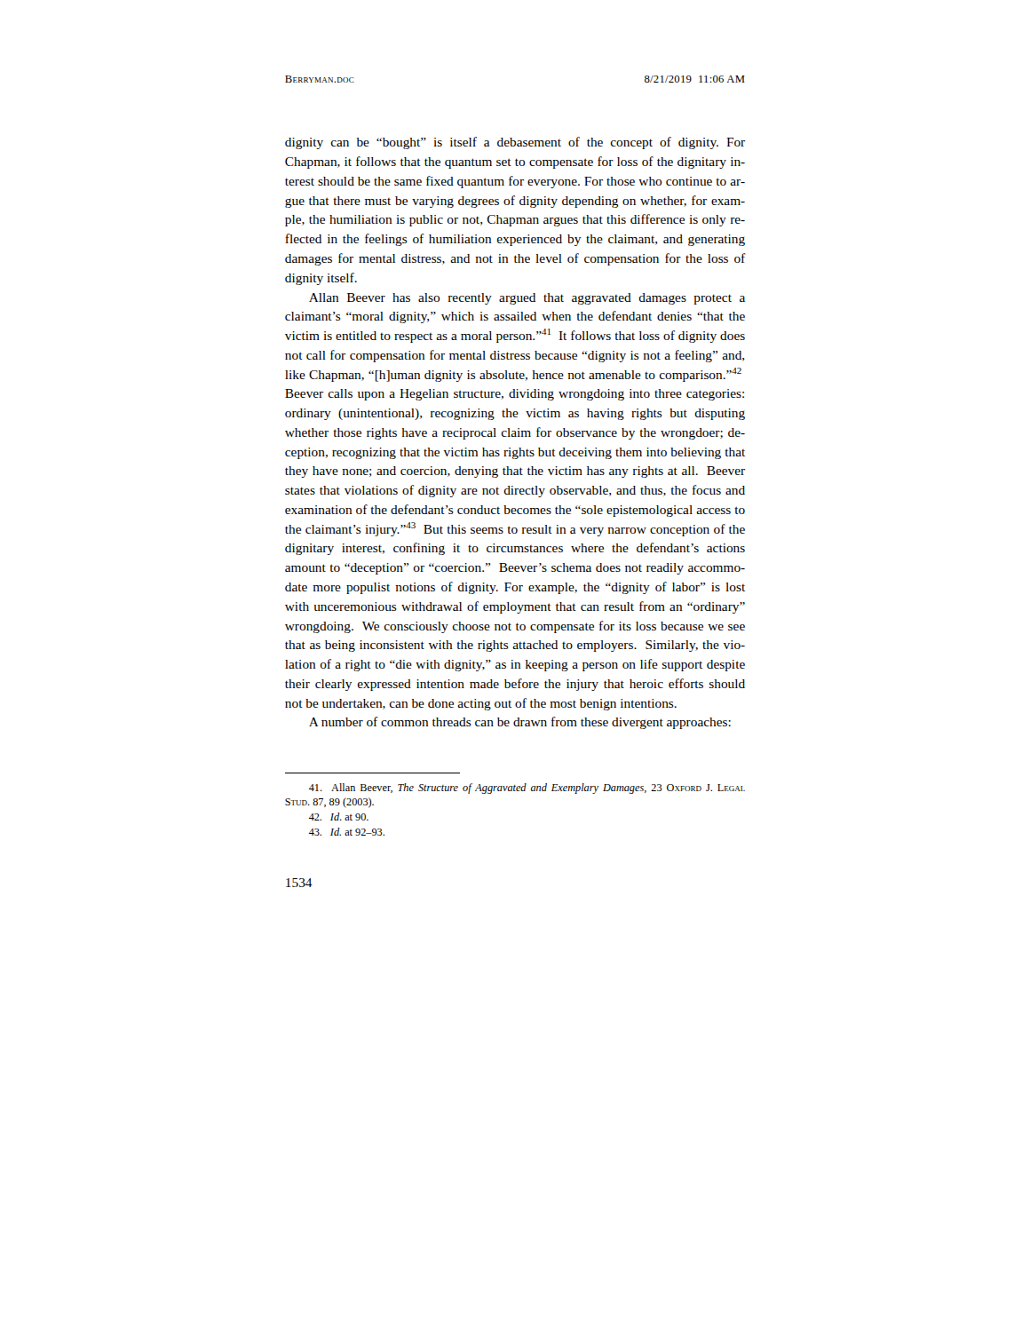Berryman.doc 8/21/2019 11:06 AM
dignity can be “bought” is itself a debasement of the concept of dignity. For Chapman, it follows that the quantum set to compensate for loss of the dignitary interest should be the same fixed quantum for everyone. For those who continue to argue that there must be varying degrees of dignity depending on whether, for example, the humiliation is public or not, Chapman argues that this difference is only reflected in the feelings of humiliation experienced by the claimant, and generating damages for mental distress, and not in the level of compensation for the loss of dignity itself.
Allan Beever has also recently argued that aggravated damages protect a claimant’s “moral dignity,” which is assailed when the defendant denies “that the victim is entitled to respect as a moral person.”41 It follows that loss of dignity does not call for compensation for mental distress because “dignity is not a feeling” and, like Chapman, “[h]uman dignity is absolute, hence not amenable to comparison.”42 Beever calls upon a Hegelian structure, dividing wrongdoing into three categories: ordinary (unintentional), recognizing the victim as having rights but disputing whether those rights have a reciprocal claim for observance by the wrongdoer; deception, recognizing that the victim has rights but deceiving them into believing that they have none; and coercion, denying that the victim has any rights at all. Beever states that violations of dignity are not directly observable, and thus, the focus and examination of the defendant’s conduct becomes the “sole epistemological access to the claimant’s injury.”43 But this seems to result in a very narrow conception of the dignitary interest, confining it to circumstances where the defendant’s actions amount to “deception” or “coercion.” Beever’s schema does not readily accommodate more populist notions of dignity. For example, the “dignity of labor” is lost with unceremonious withdrawal of employment that can result from an “ordinary” wrongdoing. We consciously choose not to compensate for its loss because we see that as being inconsistent with the rights attached to employers. Similarly, the violation of a right to “die with dignity,” as in keeping a person on life support despite their clearly expressed intention made before the injury that heroic efforts should not be undertaken, can be done acting out of the most benign intentions.
A number of common threads can be drawn from these divergent approaches:
41. Allan Beever, The Structure of Aggravated and Exemplary Damages, 23 Oxford J. Legal Stud. 87, 89 (2003).
42. Id. at 90.
43. Id. at 92–93.
1534